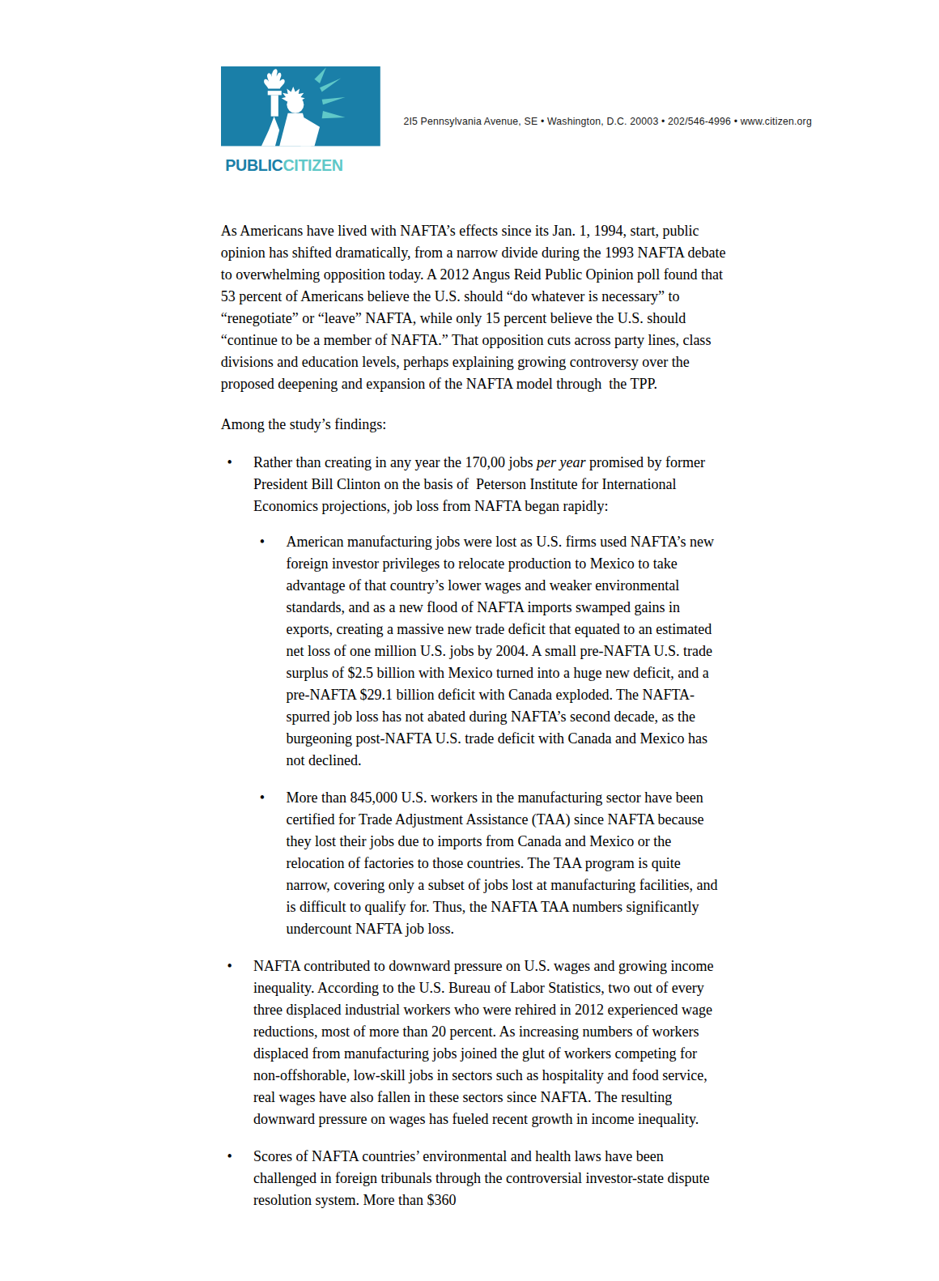PUBLICCITIZEN
2I5 Pennsylvania Avenue, SE • Washington, D.C. 20003 • 202/546-4996 • www.citizen.org
As Americans have lived with NAFTA’s effects since its Jan. 1, 1994, start, public opinion has shifted dramatically, from a narrow divide during the 1993 NAFTA debate to overwhelming opposition today. A 2012 Angus Reid Public Opinion poll found that 53 percent of Americans believe the U.S. should “do whatever is necessary” to “renegotiate” or “leave” NAFTA, while only 15 percent believe the U.S. should “continue to be a member of NAFTA.” That opposition cuts across party lines, class divisions and education levels, perhaps explaining growing controversy over the proposed deepening and expansion of the NAFTA model through the TPP.
Among the study’s findings:
Rather than creating in any year the 170,00 jobs per year promised by former President Bill Clinton on the basis of Peterson Institute for International Economics projections, job loss from NAFTA began rapidly:
American manufacturing jobs were lost as U.S. firms used NAFTA’s new foreign investor privileges to relocate production to Mexico to take advantage of that country’s lower wages and weaker environmental standards, and as a new flood of NAFTA imports swamped gains in exports, creating a massive new trade deficit that equated to an estimated net loss of one million U.S. jobs by 2004. A small pre-NAFTA U.S. trade surplus of $2.5 billion with Mexico turned into a huge new deficit, and a pre-NAFTA $29.1 billion deficit with Canada exploded. The NAFTA-spurred job loss has not abated during NAFTA’s second decade, as the burgeoning post-NAFTA U.S. trade deficit with Canada and Mexico has not declined.
More than 845,000 U.S. workers in the manufacturing sector have been certified for Trade Adjustment Assistance (TAA) since NAFTA because they lost their jobs due to imports from Canada and Mexico or the relocation of factories to those countries. The TAA program is quite narrow, covering only a subset of jobs lost at manufacturing facilities, and is difficult to qualify for. Thus, the NAFTA TAA numbers significantly undercount NAFTA job loss.
NAFTA contributed to downward pressure on U.S. wages and growing income inequality. According to the U.S. Bureau of Labor Statistics, two out of every three displaced industrial workers who were rehired in 2012 experienced wage reductions, most of more than 20 percent. As increasing numbers of workers displaced from manufacturing jobs joined the glut of workers competing for non-offshorable, low-skill jobs in sectors such as hospitality and food service, real wages have also fallen in these sectors since NAFTA. The resulting downward pressure on wages has fueled recent growth in income inequality.
Scores of NAFTA countries’ environmental and health laws have been challenged in foreign tribunals through the controversial investor-state dispute resolution system. More than $360